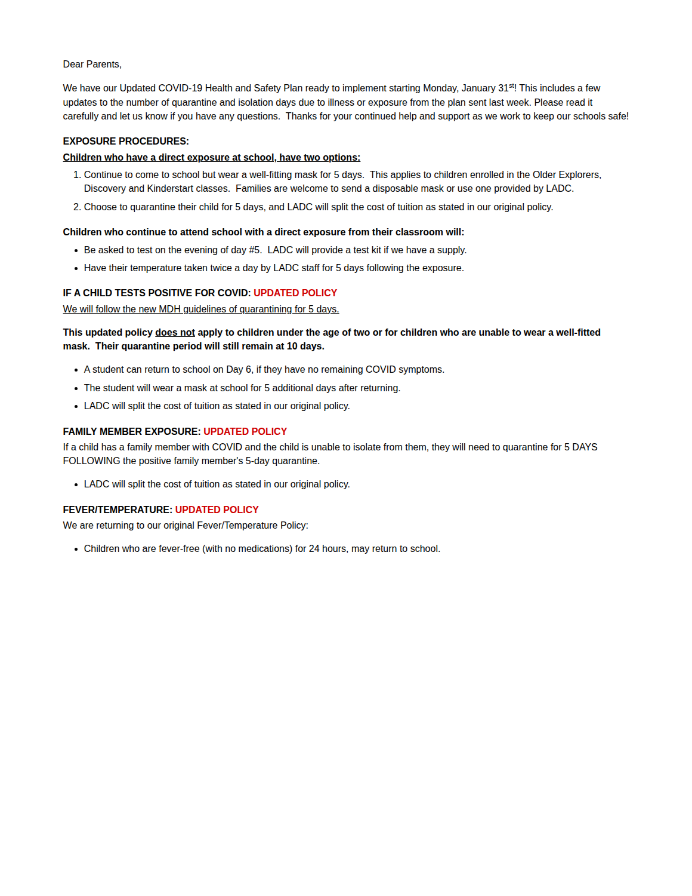Dear Parents,
We have our Updated COVID-19 Health and Safety Plan ready to implement starting Monday, January 31st! This includes a few updates to the number of quarantine and isolation days due to illness or exposure from the plan sent last week. Please read it carefully and let us know if you have any questions. Thanks for your continued help and support as we work to keep our schools safe!
EXPOSURE PROCEDURES:
Children who have a direct exposure at school, have two options:
Continue to come to school but wear a well-fitting mask for 5 days. This applies to children enrolled in the Older Explorers, Discovery and Kinderstart classes. Families are welcome to send a disposable mask or use one provided by LADC.
Choose to quarantine their child for 5 days, and LADC will split the cost of tuition as stated in our original policy.
Children who continue to attend school with a direct exposure from their classroom will:
Be asked to test on the evening of day #5. LADC will provide a test kit if we have a supply.
Have their temperature taken twice a day by LADC staff for 5 days following the exposure.
IF A CHILD TESTS POSITIVE FOR COVID: UPDATED POLICY
We will follow the new MDH guidelines of quarantining for 5 days.
This updated policy does not apply to children under the age of two or for children who are unable to wear a well-fitted mask. Their quarantine period will still remain at 10 days.
A student can return to school on Day 6, if they have no remaining COVID symptoms.
The student will wear a mask at school for 5 additional days after returning.
LADC will split the cost of tuition as stated in our original policy.
FAMILY MEMBER EXPOSURE: UPDATED POLICY
If a child has a family member with COVID and the child is unable to isolate from them, they will need to quarantine for 5 DAYS FOLLOWING the positive family member's 5-day quarantine.
LADC will split the cost of tuition as stated in our original policy.
FEVER/TEMPERATURE: UPDATED POLICY
We are returning to our original Fever/Temperature Policy:
Children who are fever-free (with no medications) for 24 hours, may return to school.